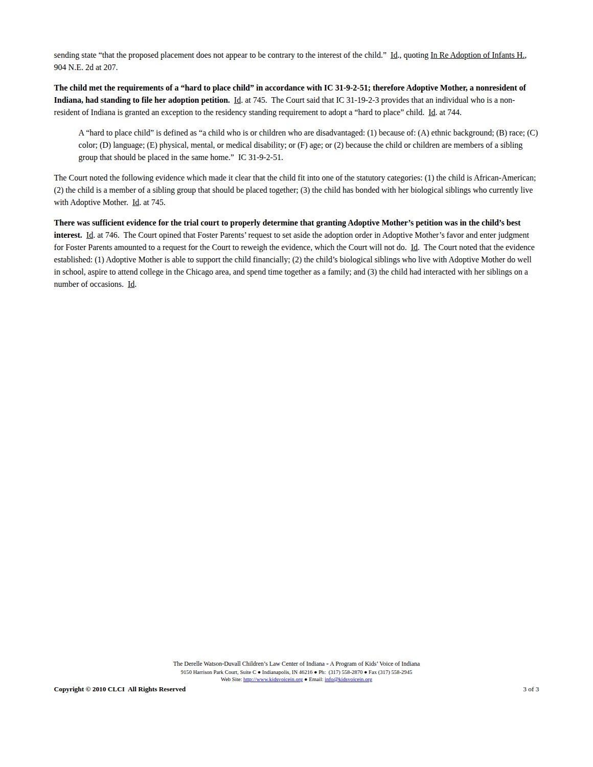sending state “that the proposed placement does not appear to be contrary to the interest of the child.” Id., quoting In Re Adoption of Infants H., 904 N.E. 2d at 207.
The child met the requirements of a “hard to place child” in accordance with IC 31-9-2-51; therefore Adoptive Mother, a nonresident of Indiana, had standing to file her adoption petition. Id. at 745. The Court said that IC 31-19-2-3 provides that an individual who is a non-resident of Indiana is granted an exception to the residency standing requirement to adopt a “hard to place” child. Id. at 744.
A “hard to place child” is defined as “a child who is or children who are disadvantaged: (1) because of: (A) ethnic background; (B) race; (C) color; (D) language; (E) physical, mental, or medical disability; or (F) age; or (2) because the child or children are members of a sibling group that should be placed in the same home.” IC 31-9-2-51.
The Court noted the following evidence which made it clear that the child fit into one of the statutory categories: (1) the child is African-American; (2) the child is a member of a sibling group that should be placed together; (3) the child has bonded with her biological siblings who currently live with Adoptive Mother. Id. at 745.
There was sufficient evidence for the trial court to properly determine that granting Adoptive Mother’s petition was in the child’s best interest. Id. at 746. The Court opined that Foster Parents’ request to set aside the adoption order in Adoptive Mother’s favor and enter judgment for Foster Parents amounted to a request for the Court to reweigh the evidence, which the Court will not do. Id. The Court noted that the evidence established: (1) Adoptive Mother is able to support the child financially; (2) the child’s biological siblings who live with Adoptive Mother do well in school, aspire to attend college in the Chicago area, and spend time together as a family; and (3) the child had interacted with her siblings on a number of occasions. Id.
The Derelle Watson-Duvall Children’s Law Center of Indiana - A Program of Kids’ Voice of Indiana
9150 Harrison Park Court, Suite C ● Indianapolis, IN 46216 ● Ph: (317) 558-2870 ● Fax (317) 558-2945
Web Site: http://www.kidsvoicein.org ● Email: info@kidsvoicein.org
Copyright © 2010 CLCI All Rights Reserved 3 of 3